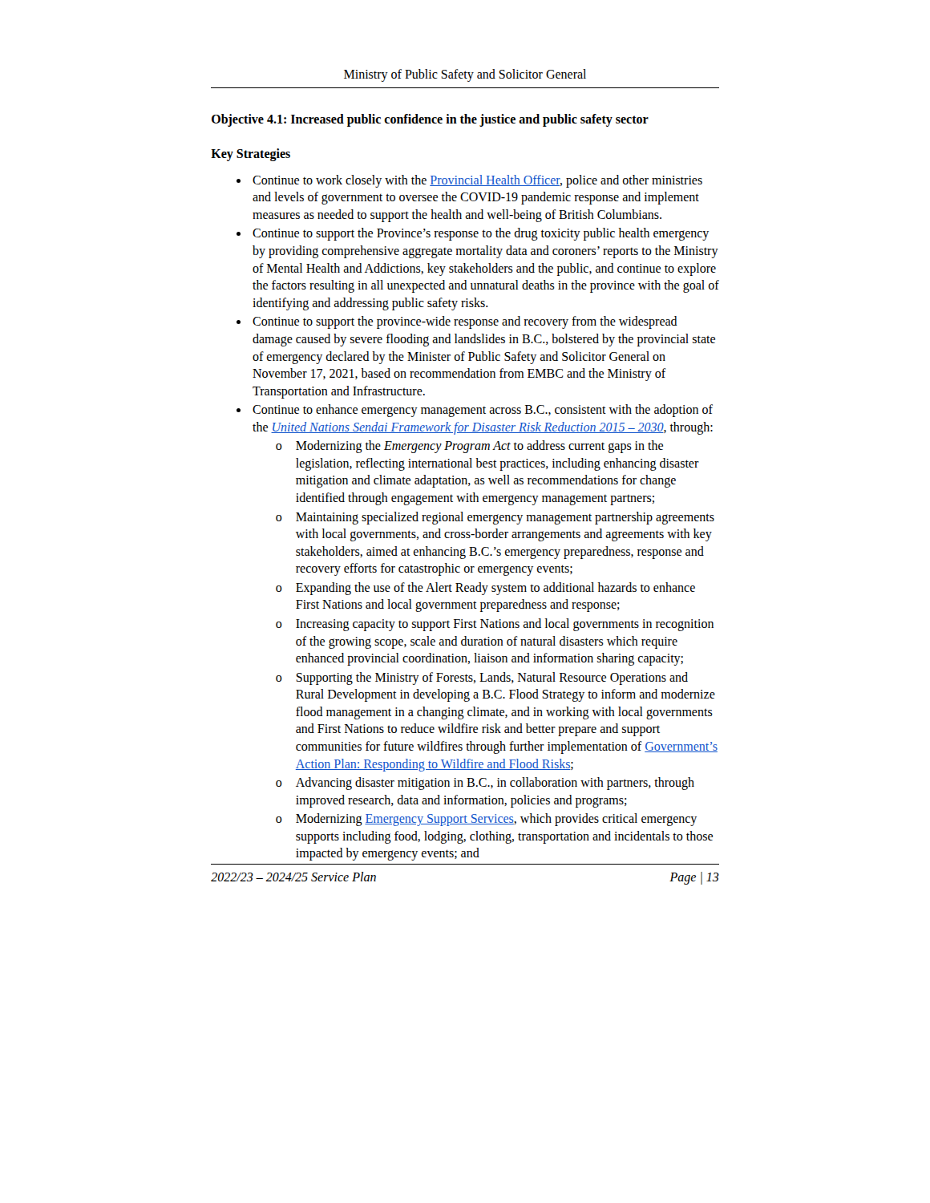Ministry of Public Safety and Solicitor General
Objective 4.1: Increased public confidence in the justice and public safety sector
Key Strategies
Continue to work closely with the Provincial Health Officer, police and other ministries and levels of government to oversee the COVID-19 pandemic response and implement measures as needed to support the health and well-being of British Columbians.
Continue to support the Province’s response to the drug toxicity public health emergency by providing comprehensive aggregate mortality data and coroners’ reports to the Ministry of Mental Health and Addictions, key stakeholders and the public, and continue to explore the factors resulting in all unexpected and unnatural deaths in the province with the goal of identifying and addressing public safety risks.
Continue to support the province-wide response and recovery from the widespread damage caused by severe flooding and landslides in B.C., bolstered by the provincial state of emergency declared by the Minister of Public Safety and Solicitor General on November 17, 2021, based on recommendation from EMBC and the Ministry of Transportation and Infrastructure.
Continue to enhance emergency management across B.C., consistent with the adoption of the United Nations Sendai Framework for Disaster Risk Reduction 2015 – 2030, through:
Modernizing the Emergency Program Act to address current gaps in the legislation, reflecting international best practices, including enhancing disaster mitigation and climate adaptation, as well as recommendations for change identified through engagement with emergency management partners;
Maintaining specialized regional emergency management partnership agreements with local governments, and cross-border arrangements and agreements with key stakeholders, aimed at enhancing B.C.’s emergency preparedness, response and recovery efforts for catastrophic or emergency events;
Expanding the use of the Alert Ready system to additional hazards to enhance First Nations and local government preparedness and response;
Increasing capacity to support First Nations and local governments in recognition of the growing scope, scale and duration of natural disasters which require enhanced provincial coordination, liaison and information sharing capacity;
Supporting the Ministry of Forests, Lands, Natural Resource Operations and Rural Development in developing a B.C. Flood Strategy to inform and modernize flood management in a changing climate, and in working with local governments and First Nations to reduce wildfire risk and better prepare and support communities for future wildfires through further implementation of Government’s Action Plan: Responding to Wildfire and Flood Risks;
Advancing disaster mitigation in B.C., in collaboration with partners, through improved research, data and information, policies and programs;
Modernizing Emergency Support Services, which provides critical emergency supports including food, lodging, clothing, transportation and incidentals to those impacted by emergency events; and
2022/23 – 2024/25 Service Plan Page | 13